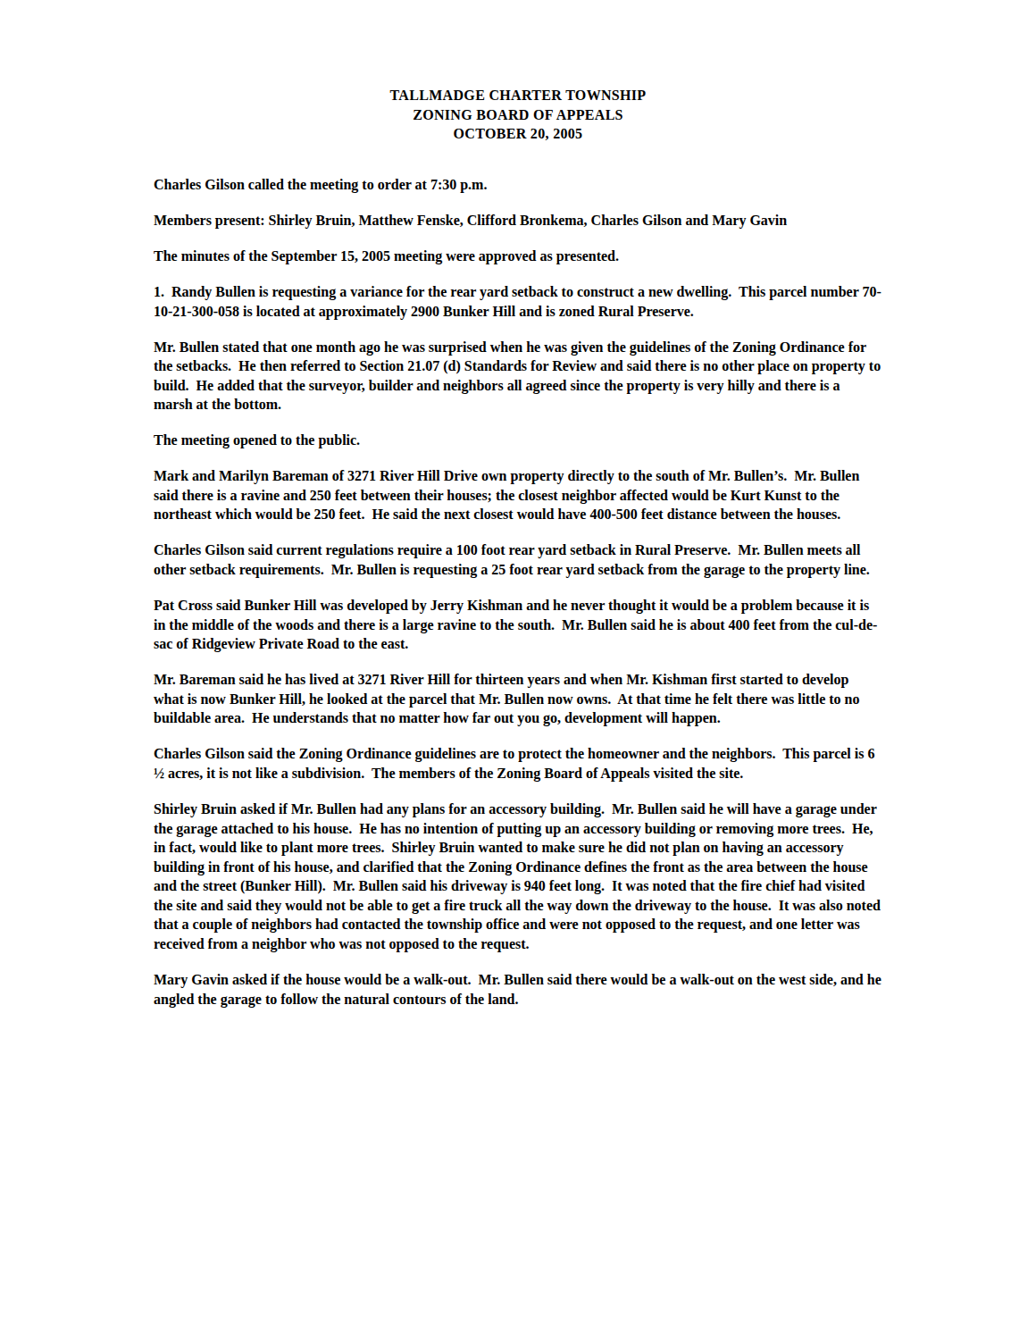TALLMADGE CHARTER TOWNSHIP
ZONING BOARD OF APPEALS
OCTOBER 20, 2005
Charles Gilson called the meeting to order at 7:30 p.m.
Members present: Shirley Bruin, Matthew Fenske, Clifford Bronkema, Charles Gilson and Mary Gavin
The minutes of the September 15, 2005 meeting were approved as presented.
1. Randy Bullen is requesting a variance for the rear yard setback to construct a new dwelling. This parcel number 70-10-21-300-058 is located at approximately 2900 Bunker Hill and is zoned Rural Preserve.
Mr. Bullen stated that one month ago he was surprised when he was given the guidelines of the Zoning Ordinance for the setbacks. He then referred to Section 21.07 (d) Standards for Review and said there is no other place on property to build. He added that the surveyor, builder and neighbors all agreed since the property is very hilly and there is a marsh at the bottom.
The meeting opened to the public.
Mark and Marilyn Bareman of 3271 River Hill Drive own property directly to the south of Mr. Bullen’s. Mr. Bullen said there is a ravine and 250 feet between their houses; the closest neighbor affected would be Kurt Kunst to the northeast which would be 250 feet. He said the next closest would have 400-500 feet distance between the houses.
Charles Gilson said current regulations require a 100 foot rear yard setback in Rural Preserve. Mr. Bullen meets all other setback requirements. Mr. Bullen is requesting a 25 foot rear yard setback from the garage to the property line.
Pat Cross said Bunker Hill was developed by Jerry Kishman and he never thought it would be a problem because it is in the middle of the woods and there is a large ravine to the south. Mr. Bullen said he is about 400 feet from the cul-de-sac of Ridgeview Private Road to the east.
Mr. Bareman said he has lived at 3271 River Hill for thirteen years and when Mr. Kishman first started to develop what is now Bunker Hill, he looked at the parcel that Mr. Bullen now owns. At that time he felt there was little to no buildable area. He understands that no matter how far out you go, development will happen.
Charles Gilson said the Zoning Ordinance guidelines are to protect the homeowner and the neighbors. This parcel is 6 ½ acres, it is not like a subdivision. The members of the Zoning Board of Appeals visited the site.
Shirley Bruin asked if Mr. Bullen had any plans for an accessory building. Mr. Bullen said he will have a garage under the garage attached to his house. He has no intention of putting up an accessory building or removing more trees. He, in fact, would like to plant more trees. Shirley Bruin wanted to make sure he did not plan on having an accessory building in front of his house, and clarified that the Zoning Ordinance defines the front as the area between the house and the street (Bunker Hill). Mr. Bullen said his driveway is 940 feet long. It was noted that the fire chief had visited the site and said they would not be able to get a fire truck all the way down the driveway to the house. It was also noted that a couple of neighbors had contacted the township office and were not opposed to the request, and one letter was received from a neighbor who was not opposed to the request.
Mary Gavin asked if the house would be a walk-out. Mr. Bullen said there would be a walk-out on the west side, and he angled the garage to follow the natural contours of the land.